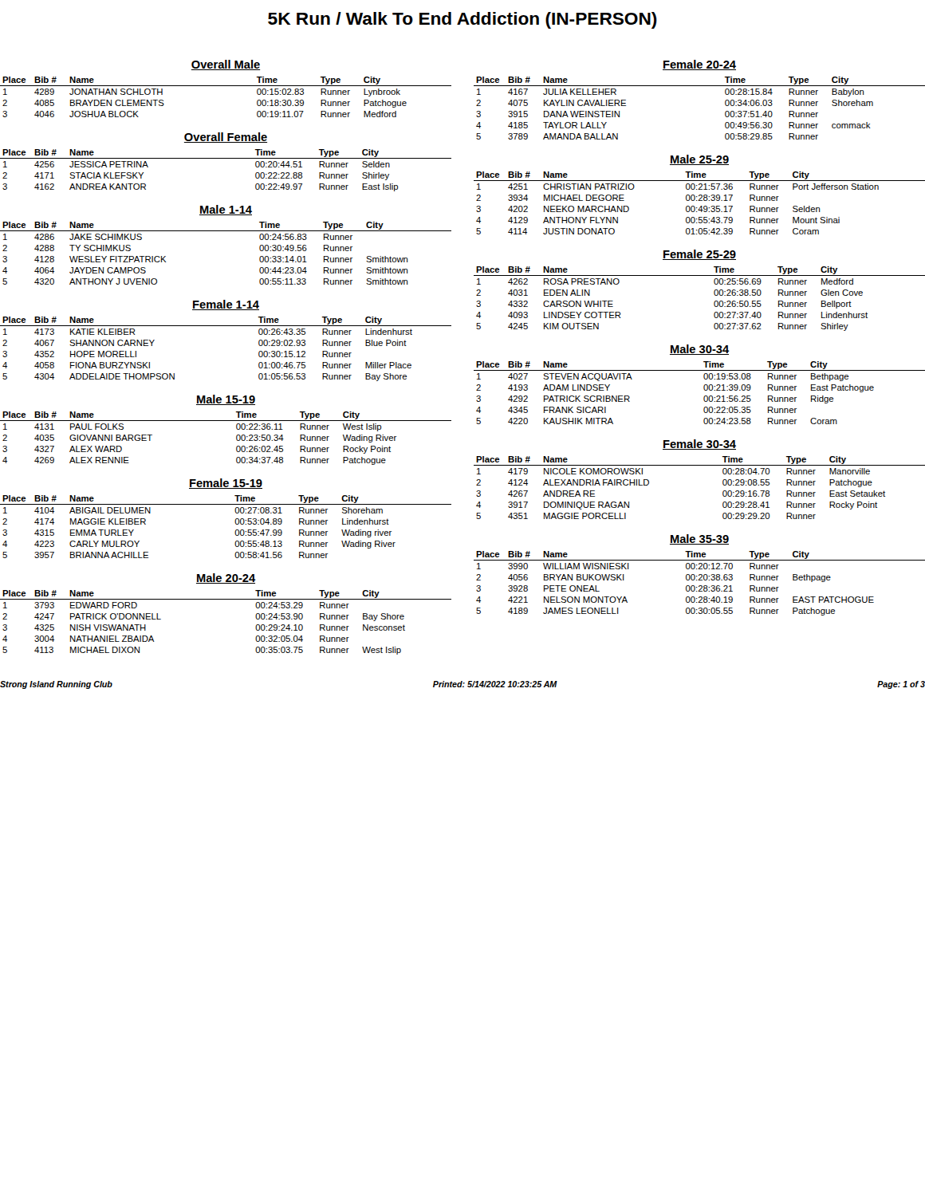5K Run / Walk To End Addiction (IN-PERSON)
Overall Male
| Place | Bib # | Name | Time | Type | City |
| --- | --- | --- | --- | --- | --- |
| 1 | 4289 | JONATHAN SCHLOTH | 00:15:02.83 | Runner | Lynbrook |
| 2 | 4085 | BRAYDEN CLEMENTS | 00:18:30.39 | Runner | Patchogue |
| 3 | 4046 | JOSHUA BLOCK | 00:19:11.07 | Runner | Medford |
Overall Female
| Place | Bib # | Name | Time | Type | City |
| --- | --- | --- | --- | --- | --- |
| 1 | 4256 | JESSICA PETRINA | 00:20:44.51 | Runner | Selden |
| 2 | 4171 | STACIA KLEFSKY | 00:22:22.88 | Runner | Shirley |
| 3 | 4162 | ANDREA KANTOR | 00:22:49.97 | Runner | East Islip |
Male 1-14
| Place | Bib # | Name | Time | Type | City |
| --- | --- | --- | --- | --- | --- |
| 1 | 4286 | JAKE SCHIMKUS | 00:24:56.83 | Runner | |
| 2 | 4288 | TY SCHIMKUS | 00:30:49.56 | Runner | |
| 3 | 4128 | WESLEY FITZPATRICK | 00:33:14.01 | Runner | Smithtown |
| 4 | 4064 | JAYDEN CAMPOS | 00:44:23.04 | Runner | Smithtown |
| 5 | 4320 | ANTHONY J UVENIO | 00:55:11.33 | Runner | Smithtown |
Female 1-14
| Place | Bib # | Name | Time | Type | City |
| --- | --- | --- | --- | --- | --- |
| 1 | 4173 | KATIE KLEIBER | 00:26:43.35 | Runner | Lindenhurst |
| 2 | 4067 | SHANNON CARNEY | 00:29:02.93 | Runner | Blue Point |
| 3 | 4352 | HOPE MORELLI | 00:30:15.12 | Runner | |
| 4 | 4058 | FIONA BURZYNSKI | 01:00:46.75 | Runner | Miller Place |
| 5 | 4304 | ADDELAIDE THOMPSON | 01:05:56.53 | Runner | Bay Shore |
Male 15-19
| Place | Bib # | Name | Time | Type | City |
| --- | --- | --- | --- | --- | --- |
| 1 | 4131 | PAUL FOLKS | 00:22:36.11 | Runner | West Islip |
| 2 | 4035 | GIOVANNI BARGET | 00:23:50.34 | Runner | Wading River |
| 3 | 4327 | ALEX WARD | 00:26:02.45 | Runner | Rocky Point |
| 4 | 4269 | ALEX RENNIE | 00:34:37.48 | Runner | Patchogue |
Female 15-19
| Place | Bib # | Name | Time | Type | City |
| --- | --- | --- | --- | --- | --- |
| 1 | 4104 | ABIGAIL DELUMEN | 00:27:08.31 | Runner | Shoreham |
| 2 | 4174 | MAGGIE KLEIBER | 00:53:04.89 | Runner | Lindenhurst |
| 3 | 4315 | EMMA TURLEY | 00:55:47.99 | Runner | Wading river |
| 4 | 4223 | CARLY MULROY | 00:55:48.13 | Runner | Wading River |
| 5 | 3957 | BRIANNA ACHILLE | 00:58:41.56 | Runner | |
Male 20-24
| Place | Bib # | Name | Time | Type | City |
| --- | --- | --- | --- | --- | --- |
| 1 | 3793 | EDWARD FORD | 00:24:53.29 | Runner | |
| 2 | 4247 | PATRICK O'DONNELL | 00:24:53.90 | Runner | Bay Shore |
| 3 | 4325 | NISH VISWANATH | 00:29:24.10 | Runner | Nesconset |
| 4 | 3004 | NATHANIEL ZBAIDA | 00:32:05.04 | Runner | |
| 5 | 4113 | MICHAEL DIXON | 00:35:03.75 | Runner | West Islip |
Female 20-24
| Place | Bib # | Name | Time | Type | City |
| --- | --- | --- | --- | --- | --- |
| 1 | 4167 | JULIA KELLEHER | 00:28:15.84 | Runner | Babylon |
| 2 | 4075 | KAYLIN CAVALIERE | 00:34:06.03 | Runner | Shoreham |
| 3 | 3915 | DANA WEINSTEIN | 00:37:51.40 | Runner | |
| 4 | 4185 | TAYLOR LALLY | 00:49:56.30 | Runner | commack |
| 5 | 3789 | AMANDA BALLAN | 00:58:29.85 | Runner | |
Male 25-29
| Place | Bib # | Name | Time | Type | City |
| --- | --- | --- | --- | --- | --- |
| 1 | 4251 | CHRISTIAN PATRIZIO | 00:21:57.36 | Runner | Port Jefferson Station |
| 2 | 3934 | MICHAEL DEGORE | 00:28:39.17 | Runner | |
| 3 | 4202 | NEEKO MARCHAND | 00:49:35.17 | Runner | Selden |
| 4 | 4129 | ANTHONY FLYNN | 00:55:43.79 | Runner | Mount Sinai |
| 5 | 4114 | JUSTIN DONATO | 01:05:42.39 | Runner | Coram |
Female 25-29
| Place | Bib # | Name | Time | Type | City |
| --- | --- | --- | --- | --- | --- |
| 1 | 4262 | ROSA PRESTANO | 00:25:56.69 | Runner | Medford |
| 2 | 4031 | EDEN ALIN | 00:26:38.50 | Runner | Glen Cove |
| 3 | 4332 | CARSON WHITE | 00:26:50.55 | Runner | Bellport |
| 4 | 4093 | LINDSEY COTTER | 00:27:37.40 | Runner | Lindenhurst |
| 5 | 4245 | KIM OUTSEN | 00:27:37.62 | Runner | Shirley |
Male 30-34
| Place | Bib # | Name | Time | Type | City |
| --- | --- | --- | --- | --- | --- |
| 1 | 4027 | STEVEN ACQUAVITA | 00:19:53.08 | Runner | Bethpage |
| 2 | 4193 | ADAM LINDSEY | 00:21:39.09 | Runner | East Patchogue |
| 3 | 4292 | PATRICK SCRIBNER | 00:21:56.25 | Runner | Ridge |
| 4 | 4345 | FRANK SICARI | 00:22:05.35 | Runner | |
| 5 | 4220 | KAUSHIK MITRA | 00:24:23.58 | Runner | Coram |
Female 30-34
| Place | Bib # | Name | Time | Type | City |
| --- | --- | --- | --- | --- | --- |
| 1 | 4179 | NICOLE KOMOROWSKI | 00:28:04.70 | Runner | Manorville |
| 2 | 4124 | ALEXANDRIA FAIRCHILD | 00:29:08.55 | Runner | Patchogue |
| 3 | 4267 | ANDREA RE | 00:29:16.78 | Runner | East Setauket |
| 4 | 3917 | DOMINIQUE RAGAN | 00:29:28.41 | Runner | Rocky Point |
| 5 | 4351 | MAGGIE PORCELLI | 00:29:29.20 | Runner | |
Male 35-39
| Place | Bib # | Name | Time | Type | City |
| --- | --- | --- | --- | --- | --- |
| 1 | 3990 | WILLIAM WISNIESKI | 00:20:12.70 | Runner | |
| 2 | 4056 | BRYAN BUKOWSKI | 00:20:38.63 | Runner | Bethpage |
| 3 | 3928 | PETE ONEAL | 00:28:36.21 | Runner | |
| 4 | 4221 | NELSON MONTOYA | 00:28:40.19 | Runner | EAST PATCHOGUE |
| 5 | 4189 | JAMES LEONELLI | 00:30:05.55 | Runner | Patchogue |
Strong Island Running Club
Printed: 5/14/2022 10:23:25 AM
Page: 1 of 3